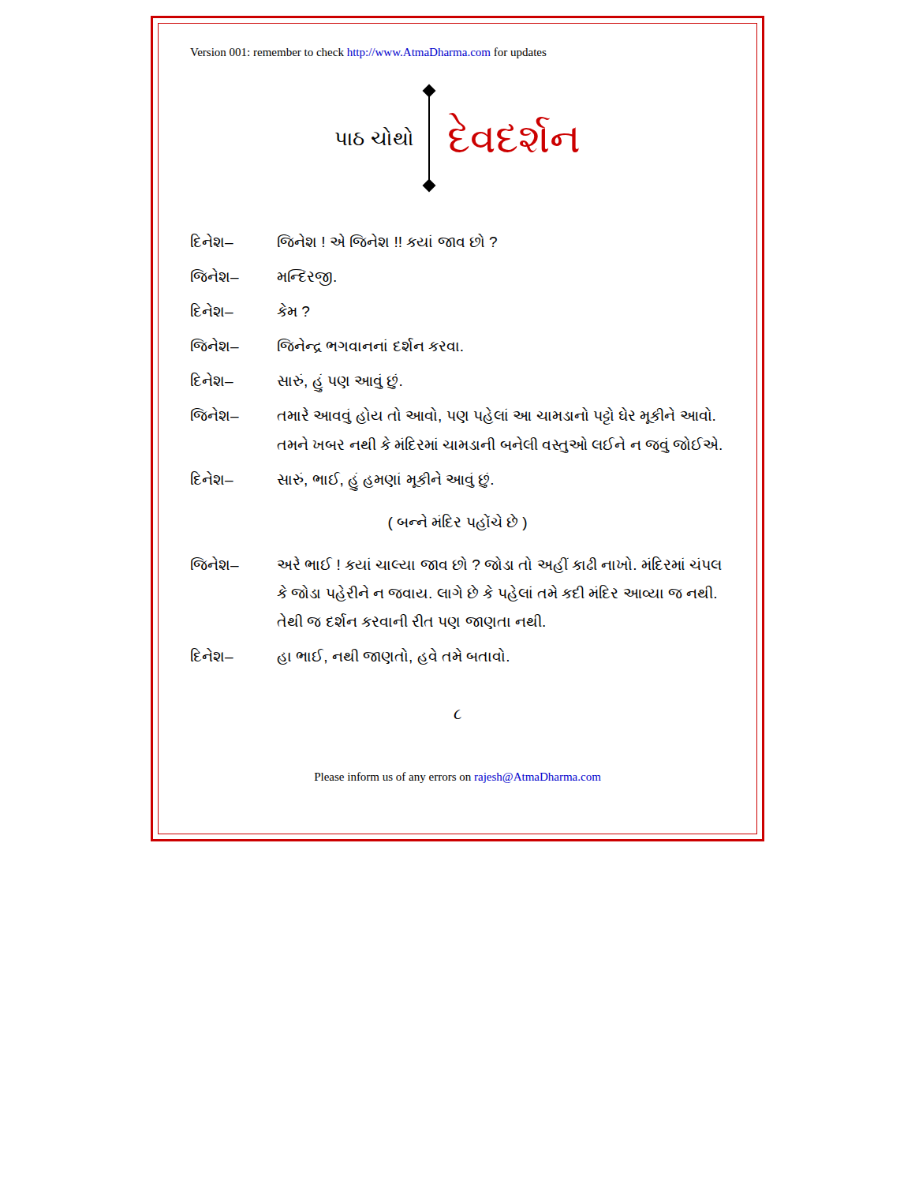Version 001: remember to check http://www.AtmaDharma.com for updates
પાઠ ચોથો
દેવદર્શન
| દિનેશ– | જિનેશ ! એ જિનેશ !! કયાં જાવ છો ? |
| જિનેશ– | મન્દિરજી. |
| દિનેશ– | કેમ ? |
| જિનેશ– | જિનેન્દ્ર ભગવાનનાં દર્શન કરવા. |
| દિનેશ– | સારું, હું પણ આવું છું. |
| જિનેશ– | તમારે આવવું હોય તો આવો, પણ પહેલાં આ ચામડાનો પટ્ટો ઘેર મૂકીને આવો. તમને ખબર નથી કે મંદિરમાં ચામડાની બનેલી વસ્તુઓ લઈને ન જવું જોઈએ. |
| દિનેશ– | સારું, ભાઈ, હું હમણાં મૂકીને આવું છું. |
( બન્ને મંદિર પહોંચે છે )
| જિનેશ– | અરે ભાઈ ! કયાં ચાલ્યા જાવ છો ? જોડા તો અહીં કાઢી નાખો. મંદિરમાં ચંપલ કે જોડા પહેરીને ન જવાય. લાગે છે કે પહેલાં તમે કદી મંદિર આવ્યા જ નથી. તેથી જ દર્શન કરવાની રીત પણ જાણતા નથી. |
| દિનેશ– | હા ભાઈ, નથી જાણતો, હવે તમે બતાવો. |
૮
Please inform us of any errors on rajesh@AtmaDharma.com